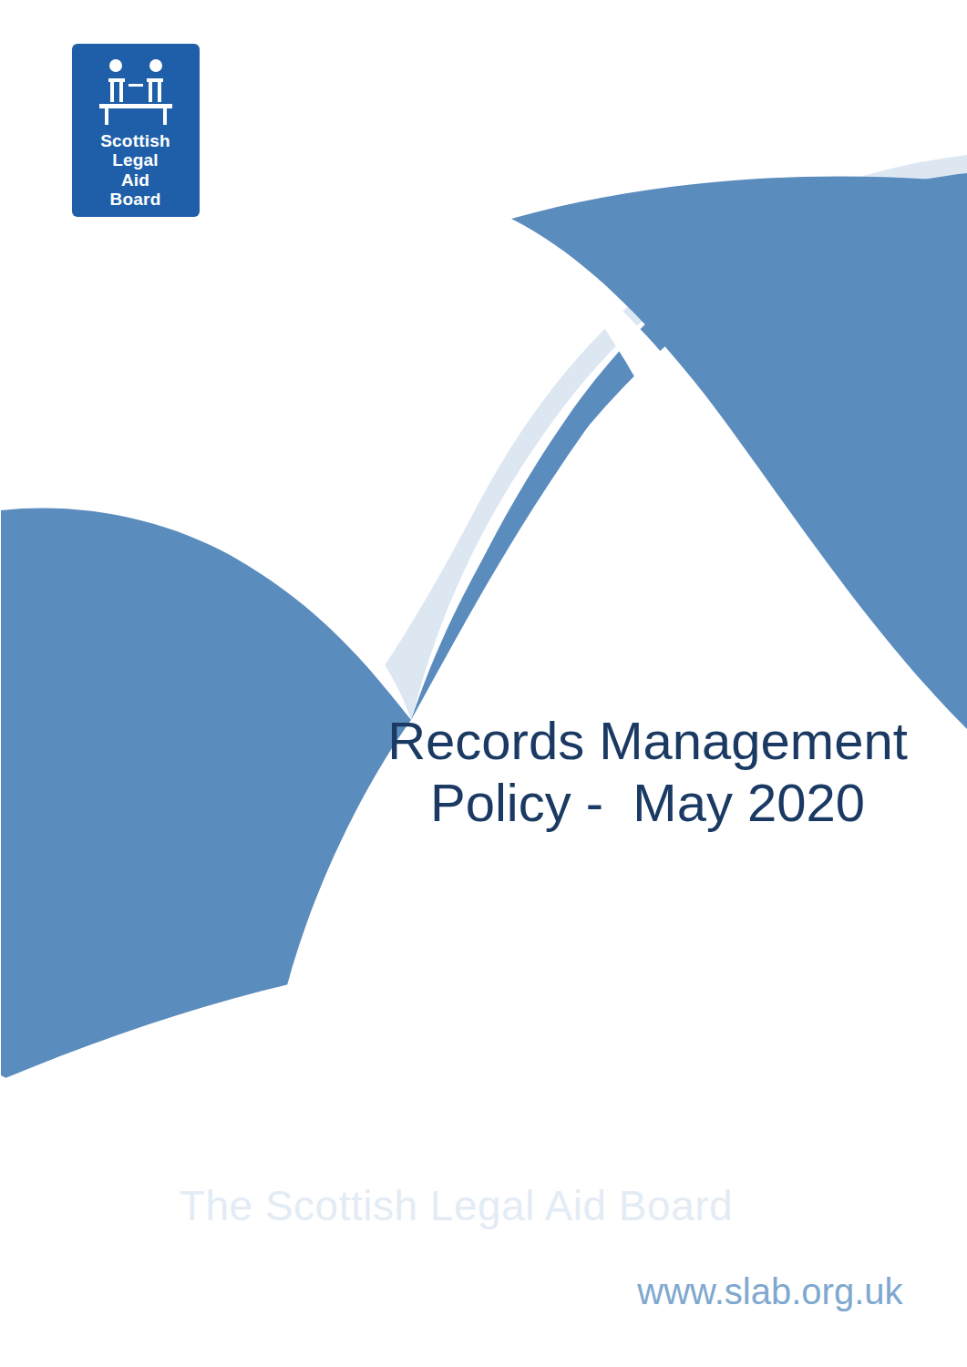Scottish
Legal
Aid
Board
Records Management
Policy - May 2020
The Scottish Legal Aid Board
www.slab.org.uk